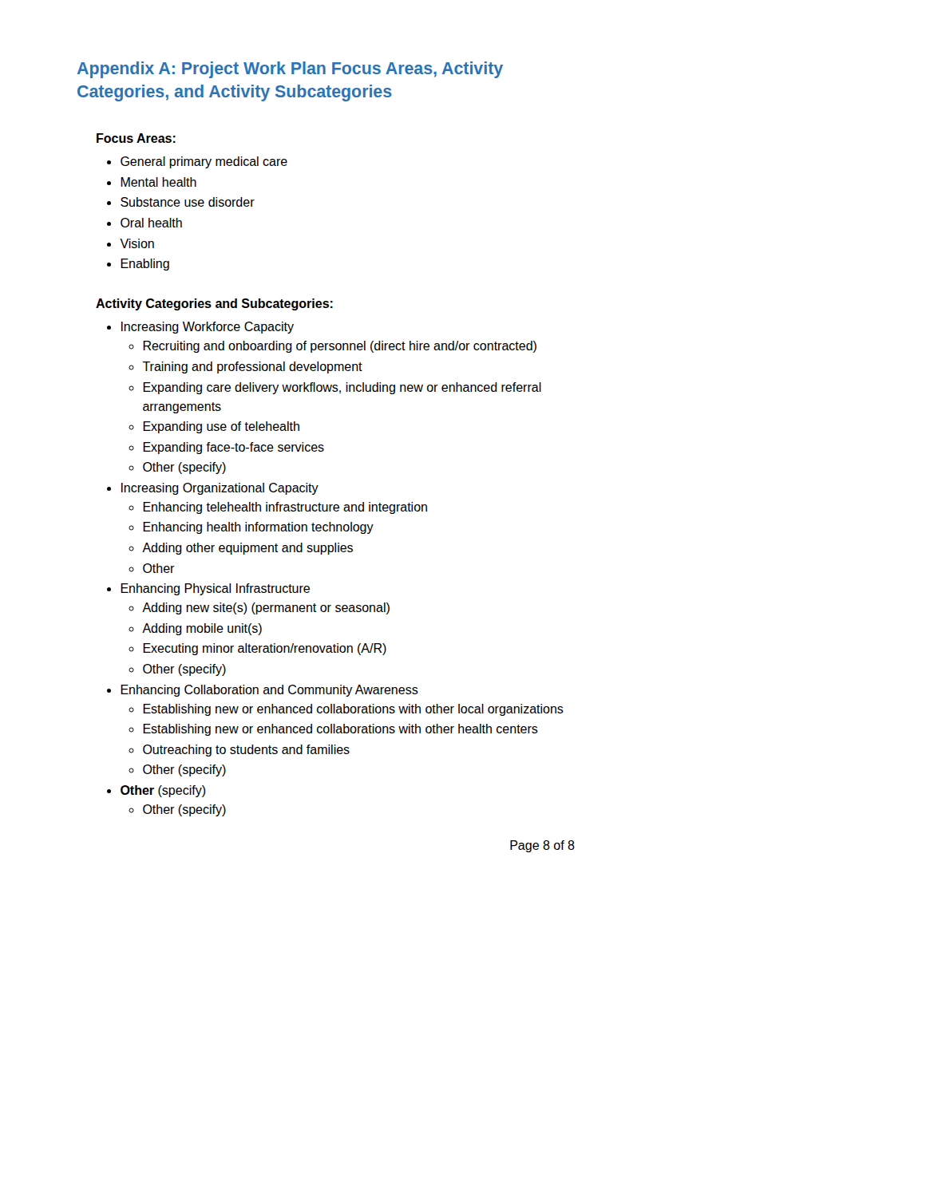Appendix A: Project Work Plan Focus Areas, Activity Categories, and Activity Subcategories
Focus Areas:
General primary medical care
Mental health
Substance use disorder
Oral health
Vision
Enabling
Activity Categories and Subcategories:
Increasing Workforce Capacity
Recruiting and onboarding of personnel (direct hire and/or contracted)
Training and professional development
Expanding care delivery workflows, including new or enhanced referral arrangements
Expanding use of telehealth
Expanding face-to-face services
Other (specify)
Increasing Organizational Capacity
Enhancing telehealth infrastructure and integration
Enhancing health information technology
Adding other equipment and supplies
Other
Enhancing Physical Infrastructure
Adding new site(s) (permanent or seasonal)
Adding mobile unit(s)
Executing minor alteration/renovation (A/R)
Other (specify)
Enhancing Collaboration and Community Awareness
Establishing new or enhanced collaborations with other local organizations
Establishing new or enhanced collaborations with other health centers
Outreaching to students and families
Other (specify)
Other (specify)
Other (specify)
Page 8 of 8